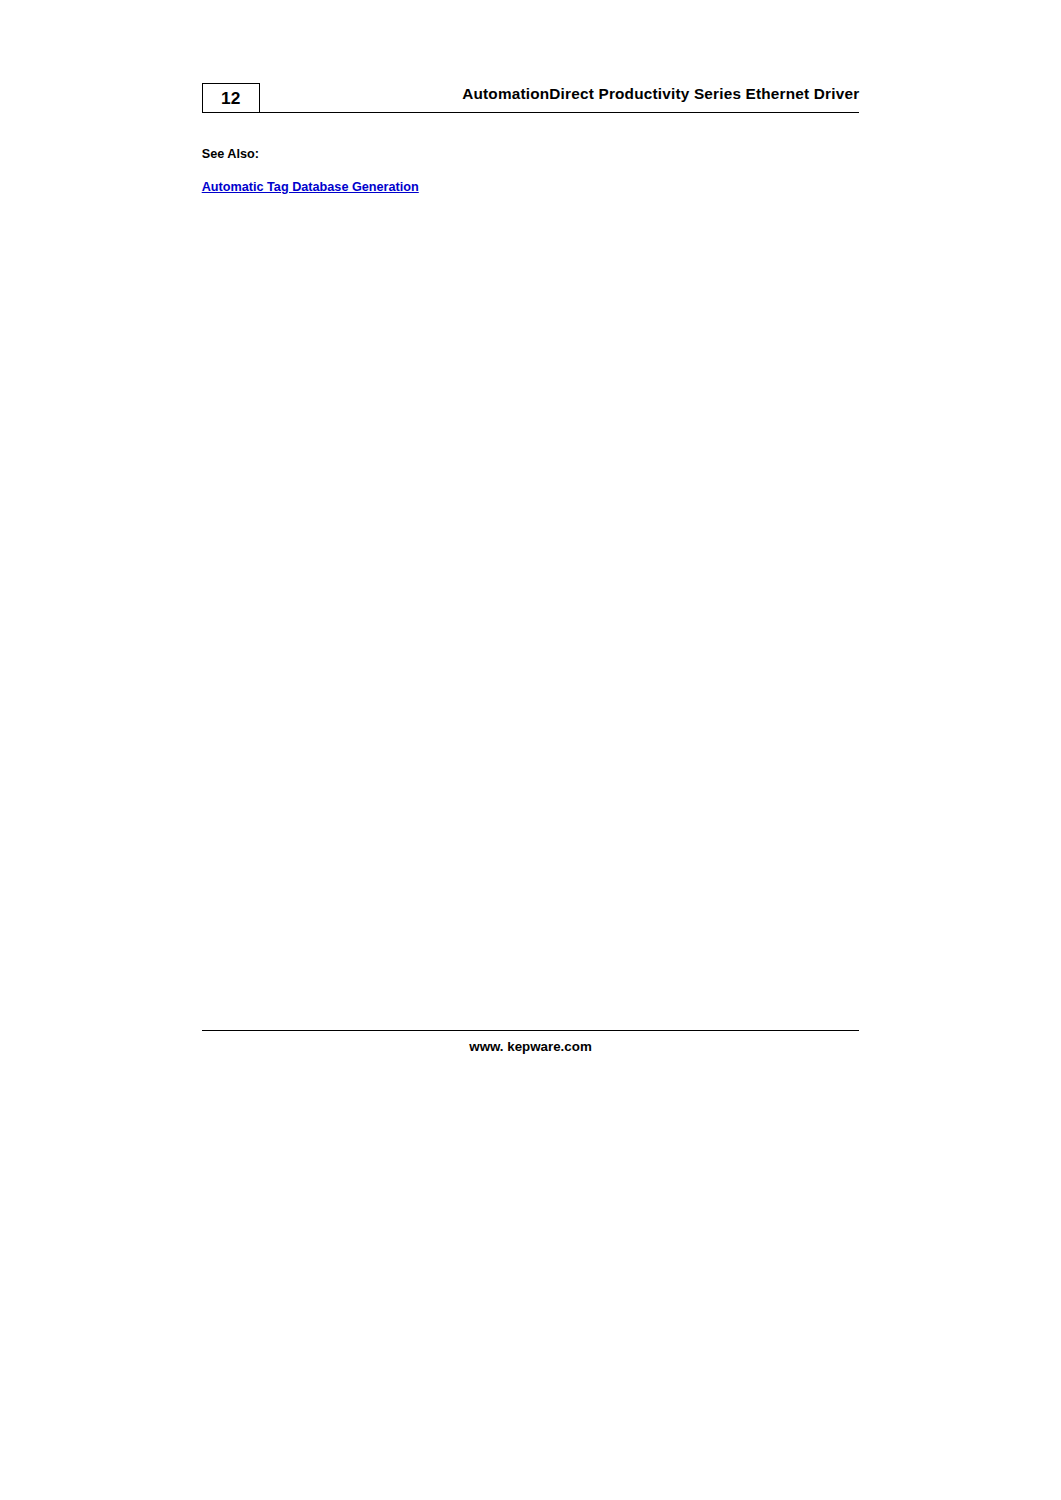12
AutomationDirect Productivity Series Ethernet Driver
See Also:
Automatic Tag Database Generation
www. kepware.com